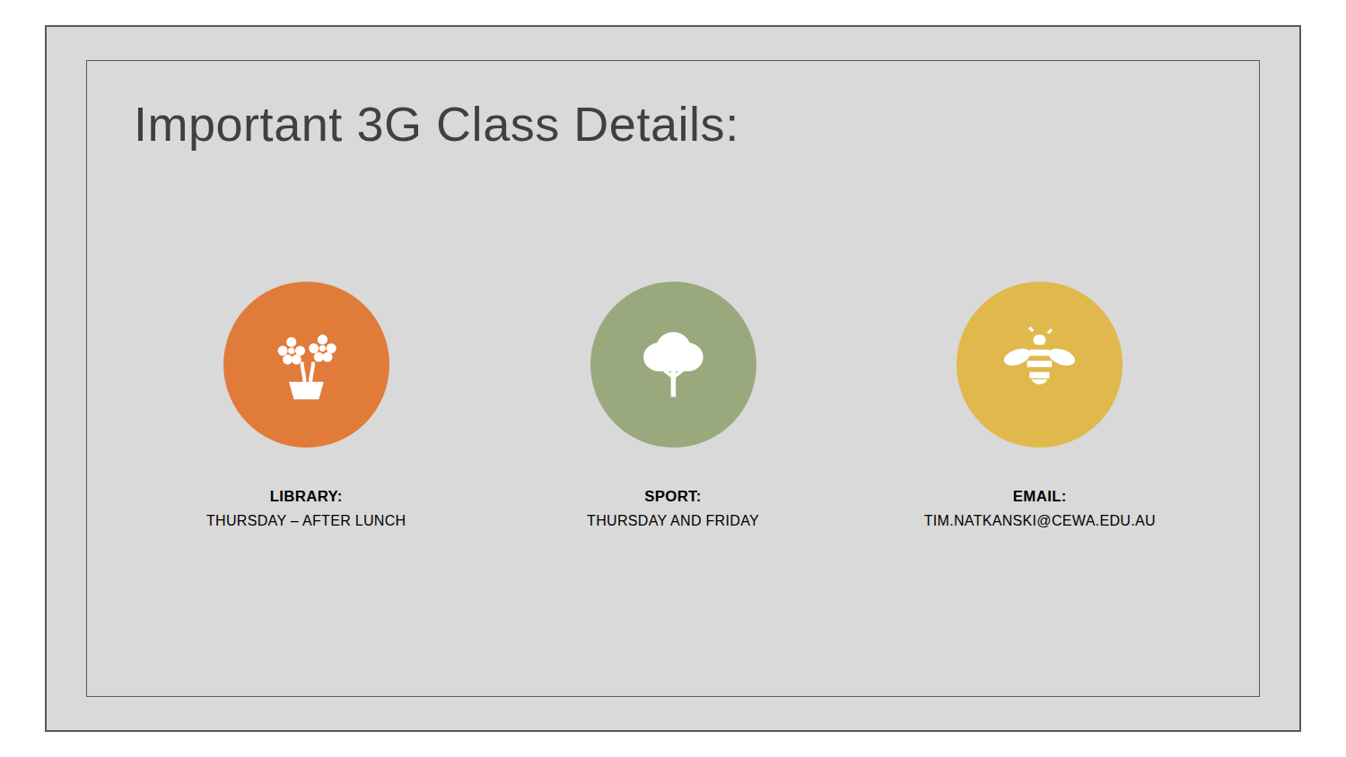Important 3G Class Details:
Library:
Thursday – after lunch
Sport:
Thursday and Friday
Email:
tim.natkanski@cewa.edu.au